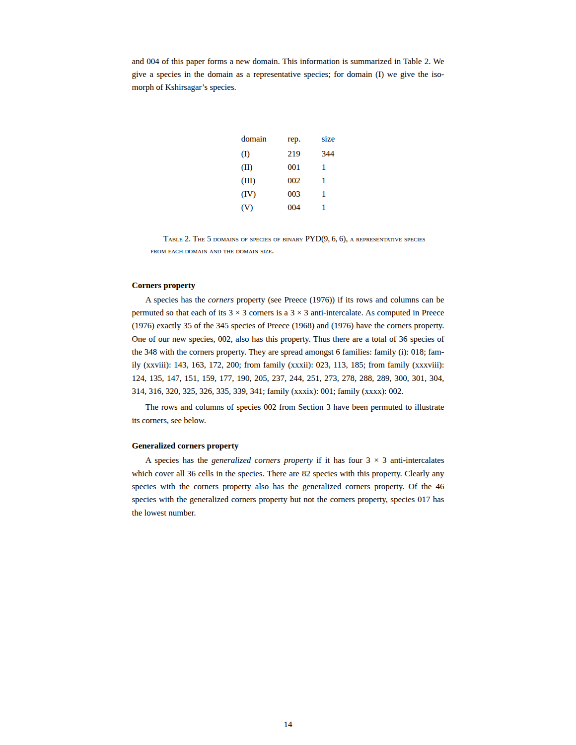and 004 of this paper forms a new domain. This information is summarized in Table 2. We give a species in the domain as a representative species; for domain (I) we give the isomorph of Kshirsagar’s species.
| domain | rep. | size |
| --- | --- | --- |
| (I) | 219 | 344 |
| (II) | 001 | 1 |
| (III) | 002 | 1 |
| (IV) | 003 | 1 |
| (V) | 004 | 1 |
Table 2. The 5 domains of species of binary PYD(9, 6, 6), a representative species from each domain and the domain size.
Corners property
A species has the corners property (see Preece (1976)) if its rows and columns can be permuted so that each of its 3 × 3 corners is a 3 × 3 anti-intercalate. As computed in Preece (1976) exactly 35 of the 345 species of Preece (1968) and (1976) have the corners property. One of our new species, 002, also has this property. Thus there are a total of 36 species of the 348 with the corners property. They are spread amongst 6 families: family (i): 018; family (xxviii): 143, 163, 172, 200; from family (xxxii): 023, 113, 185; from family (xxxviii): 124, 135, 147, 151, 159, 177, 190, 205, 237, 244, 251, 273, 278, 288, 289, 300, 301, 304, 314, 316, 320, 325, 326, 335, 339, 341; family (xxxix): 001; family (xxxx): 002.
The rows and columns of species 002 from Section 3 have been permuted to illustrate its corners, see below.
Generalized corners property
A species has the generalized corners property if it has four 3 × 3 anti-intercalates which cover all 36 cells in the species. There are 82 species with this property. Clearly any species with the corners property also has the generalized corners property. Of the 46 species with the generalized corners property but not the corners property, species 017 has the lowest number.
14